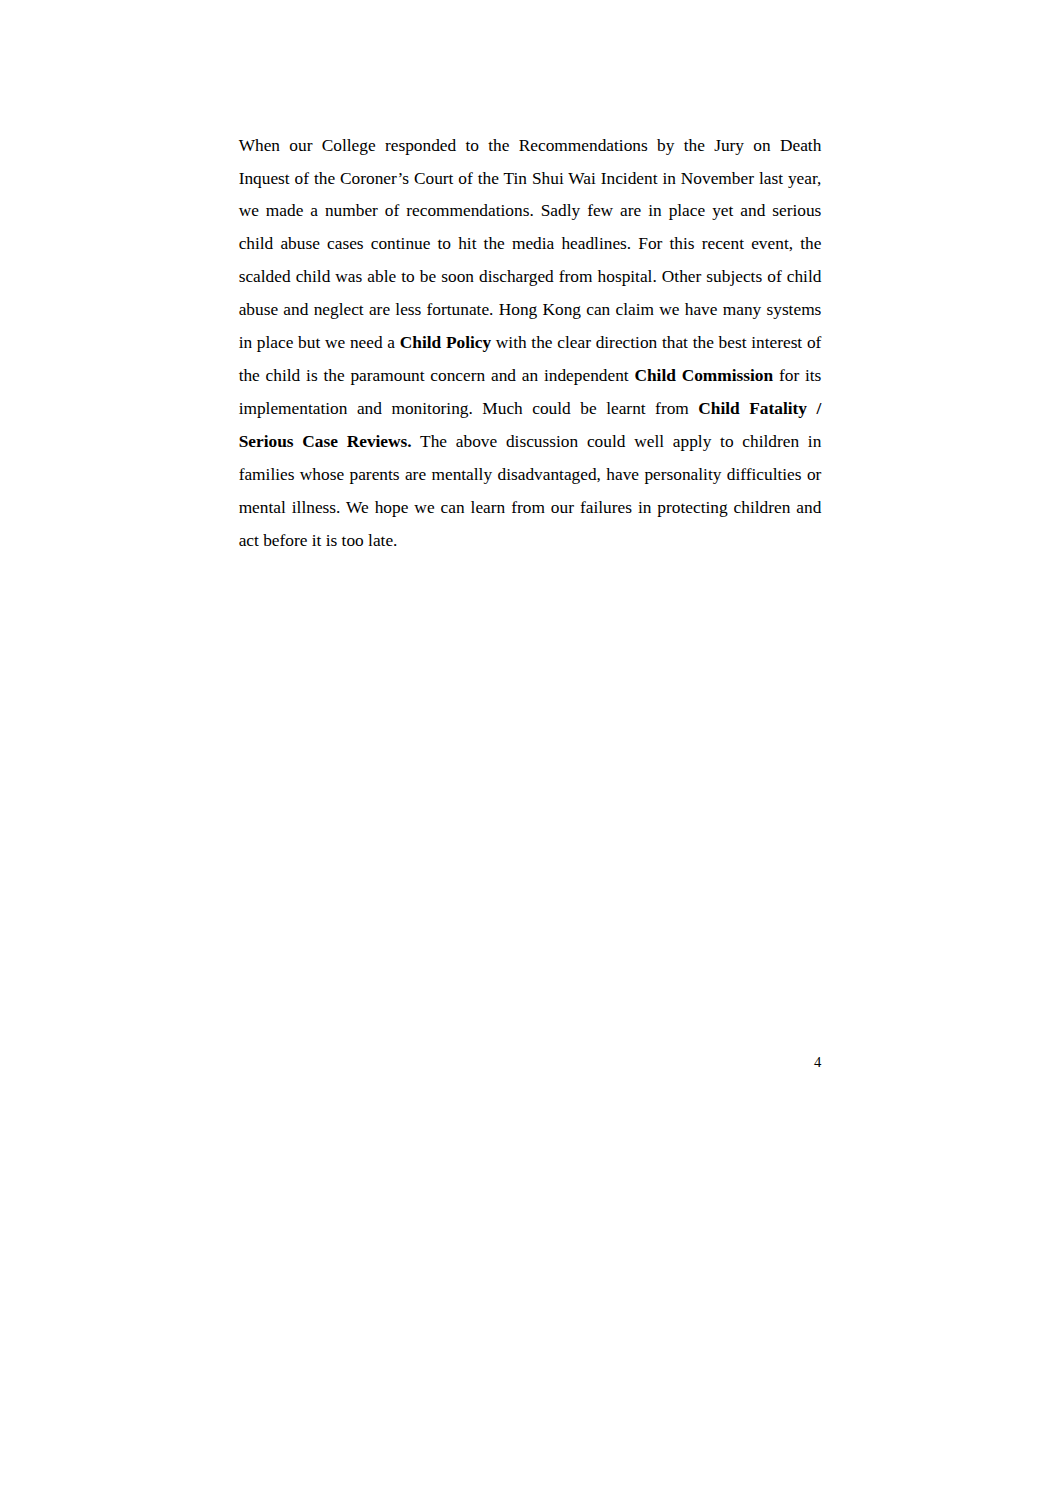When our College responded to the Recommendations by the Jury on Death Inquest of the Coroner’s Court of the Tin Shui Wai Incident in November last year, we made a number of recommendations. Sadly few are in place yet and serious child abuse cases continue to hit the media headlines. For this recent event, the scalded child was able to be soon discharged from hospital. Other subjects of child abuse and neglect are less fortunate. Hong Kong can claim we have many systems in place but we need a Child Policy with the clear direction that the best interest of the child is the paramount concern and an independent Child Commission for its implementation and monitoring. Much could be learnt from Child Fatality / Serious Case Reviews. The above discussion could well apply to children in families whose parents are mentally disadvantaged, have personality difficulties or mental illness. We hope we can learn from our failures in protecting children and act before it is too late.
4